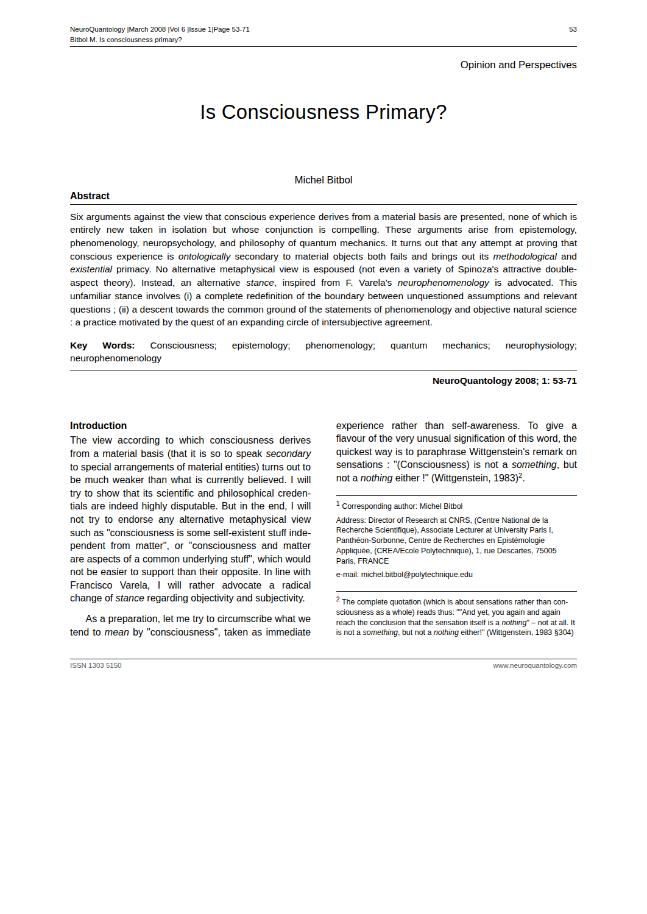NeuroQuantology |March 2008 |Vol 6 |Issue 1|Page 53-71 53
Bitbol M. Is consciousness primary?
Opinion and Perspectives
Is Consciousness Primary?
Michel Bitbol
Abstract
Six arguments against the view that conscious experience derives from a material basis are presented, none of which is entirely new taken in isolation but whose conjunction is compelling. These arguments arise from epistemology, phenomenology, neuropsychology, and philosophy of quantum mechanics. It turns out that any attempt at proving that conscious experience is ontologically secondary to material objects both fails and brings out its methodological and existential primacy. No alternative metaphysical view is espoused (not even a variety of Spinoza's attractive double-aspect theory). Instead, an alternative stance, inspired from F. Varela's neurophenomenology is advocated. This unfamiliar stance involves (i) a complete redefinition of the boundary between unquestioned assumptions and relevant questions ; (ii) a descent towards the common ground of the statements of phenomenology and objective natural science : a practice motivated by the quest of an expanding circle of intersubjective agreement.
Key Words: Consciousness; epistemology; phenomenology; quantum mechanics; neurophysiology; neurophenomenology
NeuroQuantology 2008; 1: 53-71
Introduction
The view according to which consciousness derives from a material basis (that it is so to speak secondary to special arrangements of material entities) turns out to be much weaker than what is currently believed. I will try to show that its scientific and philosophical credentials are indeed highly disputable. But in the end, I will not try to endorse any alternative metaphysical view such as "consciousness is some self-existent stuff independent from matter", or "consciousness and matter are aspects of a common underlying stuff", which would not be easier to support than their opposite. In line with Francisco Varela, I will rather advocate a radical change of stance regarding objectivity and subjectivity.
As a preparation, let me try to circumscribe what we tend to mean by "consciousness", taken as immediate experience rather than self-awareness. To give a flavour of the very unusual signification of this word, the quickest way is to paraphrase Wittgenstein's remark on sensations : "(Consciousness) is not a something, but not a nothing either !" (Wittgenstein, 1983)2.
1 Corresponding author: Michel Bitbol
Address: Director of Research at CNRS, (Centre National de la Recherche Scientifique), Associate Lecturer at University Paris I, Panthéon-Sorbonne, Centre de Recherches en Epistémologie Appliquée, (CREA/Ecole Polytechnique), 1, rue Descartes, 75005 Paris, FRANCE
e-mail: michel.bitbol@polytechnique.edu
2 The complete quotation (which is about sensations rather than consciousness as a whole) reads thus: ""And yet, you again and again reach the conclusion that the sensation itself is a nothing" – not at all. It is not a something, but not a nothing either!" (Wittgenstein, 1983 §304)
ISSN 1303 5150 www.neuroquantology.com